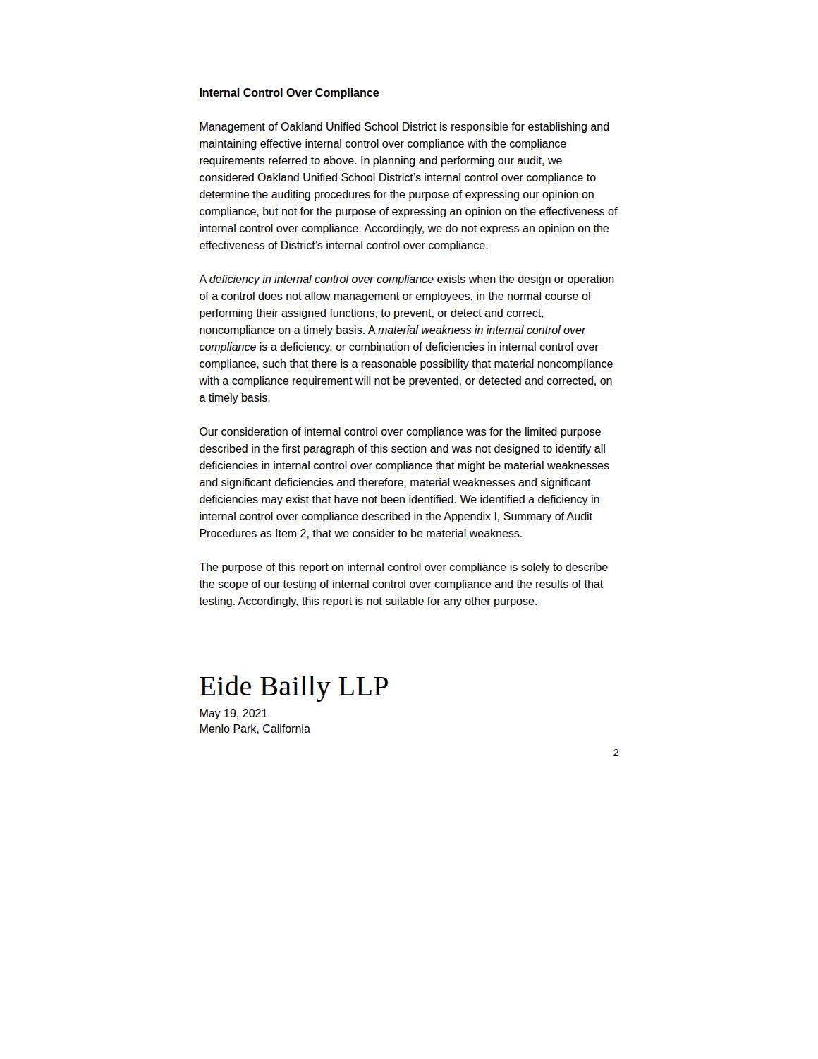Internal Control Over Compliance
Management of Oakland Unified School District is responsible for establishing and maintaining effective internal control over compliance with the compliance requirements referred to above. In planning and performing our audit, we considered Oakland Unified School District’s internal control over compliance to determine the auditing procedures for the purpose of expressing our opinion on compliance, but not for the purpose of expressing an opinion on the effectiveness of internal control over compliance. Accordingly, we do not express an opinion on the effectiveness of District’s internal control over compliance.
A deficiency in internal control over compliance exists when the design or operation of a control does not allow management or employees, in the normal course of performing their assigned functions, to prevent, or detect and correct, noncompliance on a timely basis. A material weakness in internal control over compliance is a deficiency, or combination of deficiencies in internal control over compliance, such that there is a reasonable possibility that material noncompliance with a compliance requirement will not be prevented, or detected and corrected, on a timely basis.
Our consideration of internal control over compliance was for the limited purpose described in the first paragraph of this section and was not designed to identify all deficiencies in internal control over compliance that might be material weaknesses and significant deficiencies and therefore, material weaknesses and significant deficiencies may exist that have not been identified. We identified a deficiency in internal control over compliance described in the Appendix I, Summary of Audit Procedures as Item 2, that we consider to be material weakness.
The purpose of this report on internal control over compliance is solely to describe the scope of our testing of internal control over compliance and the results of that testing. Accordingly, this report is not suitable for any other purpose.
Eide Bailly LLP
May 19, 2021
Menlo Park, California
2